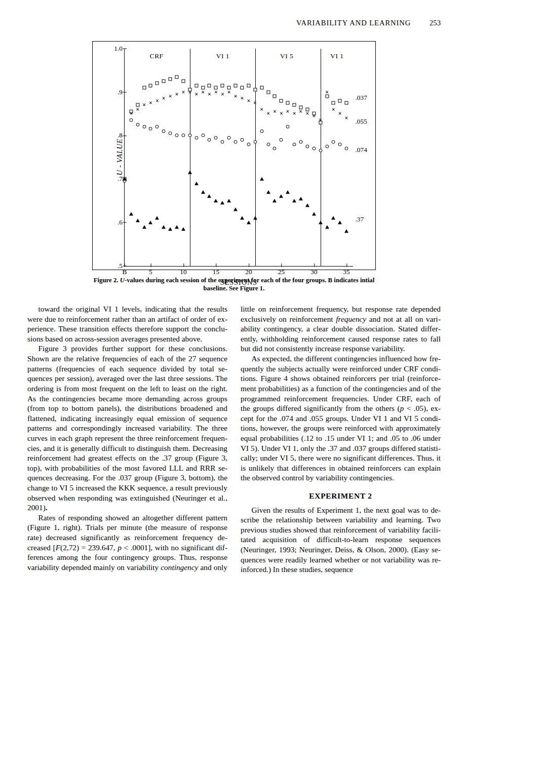VARIABILITY AND LEARNING 253
U - VALUE
1.0
.9
.8
.7
.6
.5
B
5
10
15
20
25
30
35
SESSIONS
CRF
VI 1
VI 5
VI 1
.037
.055
.074
.37
Figure 2. U-values during each session of the experiment for each of the four groups. B indicates intial baseline. See Figure 1.
toward the original VI 1 levels, indicating that the results were due to reinforcement rather than an artifact of order of experience. These transition effects therefore support the conclusions based on across-session averages presented above.
Figure 3 provides further support for these conclusions. Shown are the relative frequencies of each of the 27 sequence patterns (frequencies of each sequence divided by total sequences per session), averaged over the last three sessions. The ordering is from most frequent on the left to least on the right. As the contingencies became more demanding across groups (from top to bottom panels), the distributions broadened and flattened, indicating increasingly equal emission of sequence patterns and correspondingly increased variability. The three curves in each graph represent the three reinforcement frequencies, and it is generally difficult to distinguish them. Decreasing reinforcement had greatest effects on the .37 group (Figure 3, top), with probabilities of the most favored LLL and RRR sequences decreasing. For the .037 group (Figure 3, bottom), the change to VI 5 increased the KKK sequence, a result previously observed when responding was extinguished (Neuringer et al., 2001).
Rates of responding showed an altogether different pattern (Figure 1, right). Trials per minute (the measure of response rate) decreased significantly as reinforcement frequency decreased [F(2,72) = 239.647, p < .0001], with no significant differences among the four contingency groups. Thus, response variability depended mainly on variability contingency and only little on reinforcement frequency, but response rate depended exclusively on reinforcement frequency and not at all on variability contingency, a clear double dissociation. Stated differently, withholding reinforcement caused response rates to fall but did not consistently increase response variability.
As expected, the different contingencies influenced how frequently the subjects actually were reinforced under CRF conditions. Figure 4 shows obtained reinforcers per trial (reinforcement probabilities) as a function of the contingencies and of the programmed reinforcement frequencies. Under CRF, each of the groups differed significantly from the others (p < .05), except for the .074 and .055 groups. Under VI 1 and VI 5 conditions, however, the groups were reinforced with approximately equal probabilities (.12 to .15 under VI 1; and .05 to .06 under VI 5). Under VI 1, only the .37 and .037 groups differed statistically; under VI 5, there were no significant differences. Thus, it is unlikely that differences in obtained reinforcers can explain the observed control by variability contingencies.
EXPERIMENT 2
Given the results of Experiment 1, the next goal was to describe the relationship between variability and learning. Two previous studies showed that reinforcement of variability facilitated acquisition of difficult-to-learn response sequences (Neuringer, 1993; Neuringer, Deiss, & Olson, 2000). (Easy sequences were readily learned whether or not variability was reinforced.) In these studies, sequence